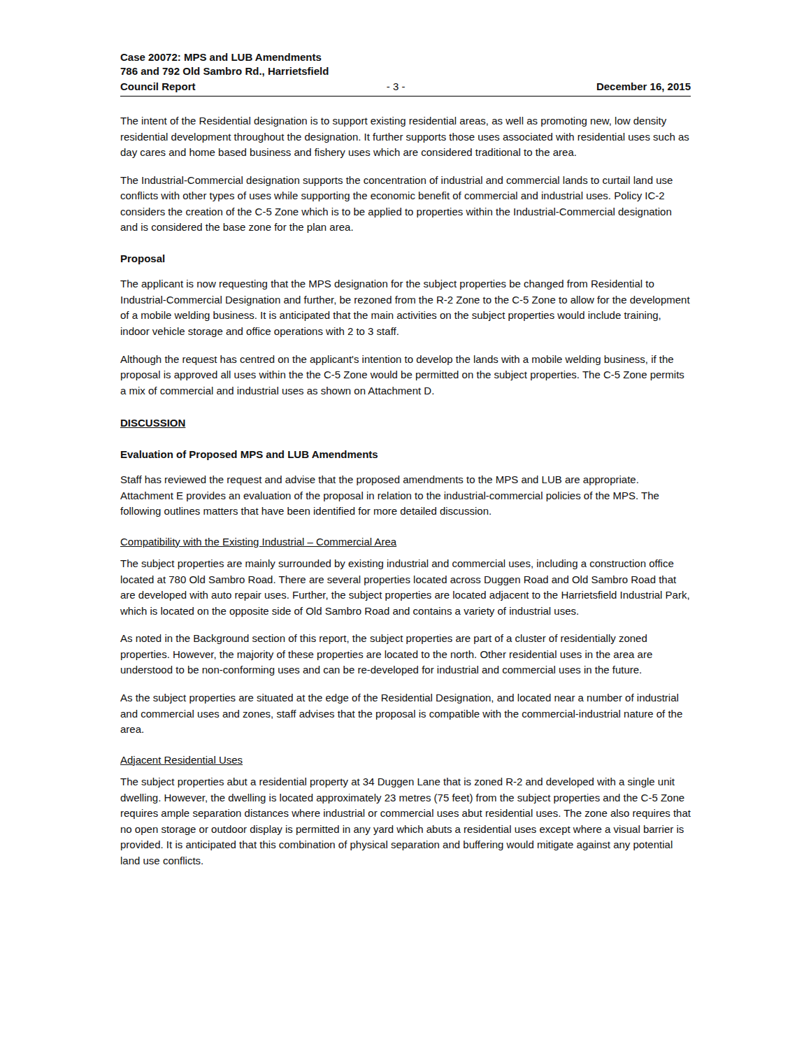Case 20072: MPS and LUB Amendments
786 and 792 Old Sambro Rd., Harrietsfield
Council Report - 3 - December 16, 2015
The intent of the Residential designation is to support existing residential areas, as well as promoting new, low density residential development throughout the designation. It further supports those uses associated with residential uses such as day cares and home based business and fishery uses which are considered traditional to the area.
The Industrial-Commercial designation supports the concentration of industrial and commercial lands to curtail land use conflicts with other types of uses while supporting the economic benefit of commercial and industrial uses. Policy IC-2 considers the creation of the C-5 Zone which is to be applied to properties within the Industrial-Commercial designation and is considered the base zone for the plan area.
Proposal
The applicant is now requesting that the MPS designation for the subject properties be changed from Residential to Industrial-Commercial Designation and further, be rezoned from the R-2 Zone to the C-5 Zone to allow for the development of a mobile welding business. It is anticipated that the main activities on the subject properties would include training, indoor vehicle storage and office operations with 2 to 3 staff.
Although the request has centred on the applicant's intention to develop the lands with a mobile welding business, if the proposal is approved all uses within the the C-5 Zone would be permitted on the subject properties. The C-5 Zone permits a mix of commercial and industrial uses as shown on Attachment D.
DISCUSSION
Evaluation of Proposed MPS and LUB Amendments
Staff has reviewed the request and advise that the proposed amendments to the MPS and LUB are appropriate. Attachment E provides an evaluation of the proposal in relation to the industrial-commercial policies of the MPS. The following outlines matters that have been identified for more detailed discussion.
Compatibility with the Existing Industrial – Commercial Area
The subject properties are mainly surrounded by existing industrial and commercial uses, including a construction office located at 780 Old Sambro Road. There are several properties located across Duggen Road and Old Sambro Road that are developed with auto repair uses. Further, the subject properties are located adjacent to the Harrietsfield Industrial Park, which is located on the opposite side of Old Sambro Road and contains a variety of industrial uses.
As noted in the Background section of this report, the subject properties are part of a cluster of residentially zoned properties. However, the majority of these properties are located to the north. Other residential uses in the area are understood to be non-conforming uses and can be re-developed for industrial and commercial uses in the future.
As the subject properties are situated at the edge of the Residential Designation, and located near a number of industrial and commercial uses and zones, staff advises that the proposal is compatible with the commercial-industrial nature of the area.
Adjacent Residential Uses
The subject properties abut a residential property at 34 Duggen Lane that is zoned R-2 and developed with a single unit dwelling. However, the dwelling is located approximately 23 metres (75 feet) from the subject properties and the C-5 Zone requires ample separation distances where industrial or commercial uses abut residential uses. The zone also requires that no open storage or outdoor display is permitted in any yard which abuts a residential uses except where a visual barrier is provided. It is anticipated that this combination of physical separation and buffering would mitigate against any potential land use conflicts.